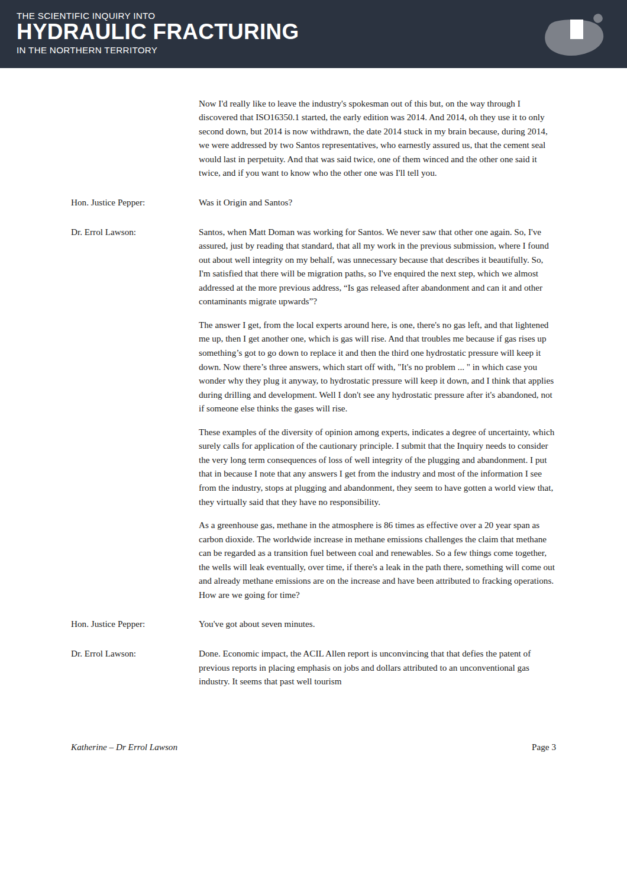The Scientific Inquiry into
Hydraulic Fracturing
in the Northern Territory
Now I'd really like to leave the industry's spokesman out of this but, on the way through I discovered that ISO16350.1 started, the early edition was 2014. And 2014, oh they use it to only second down, but 2014 is now withdrawn, the date 2014 stuck in my brain because, during 2014, we were addressed by two Santos representatives, who earnestly assured us, that the cement seal would last in perpetuity. And that was said twice, one of them winced and the other one said it twice, and if you want to know who the other one was I'll tell you.
Hon. Justice Pepper:
Was it Origin and Santos?
Dr. Errol Lawson:
Santos, when Matt Doman was working for Santos. We never saw that other one again. So, I've assured, just by reading that standard, that all my work in the previous submission, where I found out about well integrity on my behalf, was unnecessary because that describes it beautifully. So, I'm satisfied that there will be migration paths, so I've enquired the next step, which we almost addressed at the more previous address, “Is gas released after abandonment and can it and other contaminants migrate upwards”?
The answer I get, from the local experts around here, is one, there's no gas left, and that lightened me up, then I get another one, which is gas will rise. And that troubles me because if gas rises up something’s got to go down to replace it and then the third one hydrostatic pressure will keep it down. Now there’s three answers, which start off with, "It's no problem ... " in which case you wonder why they plug it anyway, to hydrostatic pressure will keep it down, and I think that applies during drilling and development. Well I don't see any hydrostatic pressure after it's abandoned, not if someone else thinks the gases will rise.
These examples of the diversity of opinion among experts, indicates a degree of uncertainty, which surely calls for application of the cautionary principle. I submit that the Inquiry needs to consider the very long term consequences of loss of well integrity of the plugging and abandonment. I put that in because I note that any answers I get from the industry and most of the information I see from the industry, stops at plugging and abandonment, they seem to have gotten a world view that, they virtually said that they have no responsibility.
As a greenhouse gas, methane in the atmosphere is 86 times as effective over a 20 year span as carbon dioxide. The worldwide increase in methane emissions challenges the claim that methane can be regarded as a transition fuel between coal and renewables. So a few things come together, the wells will leak eventually, over time, if there's a leak in the path there, something will come out and already methane emissions are on the increase and have been attributed to fracking operations. How are we going for time?
Hon. Justice Pepper:
You've got about seven minutes.
Dr. Errol Lawson:
Done. Economic impact, the ACIL Allen report is unconvincing that that defies the patent of previous reports in placing emphasis on jobs and dollars attributed to an unconventional gas industry. It seems that past well tourism
Katherine – Dr Errol Lawson
Page 3